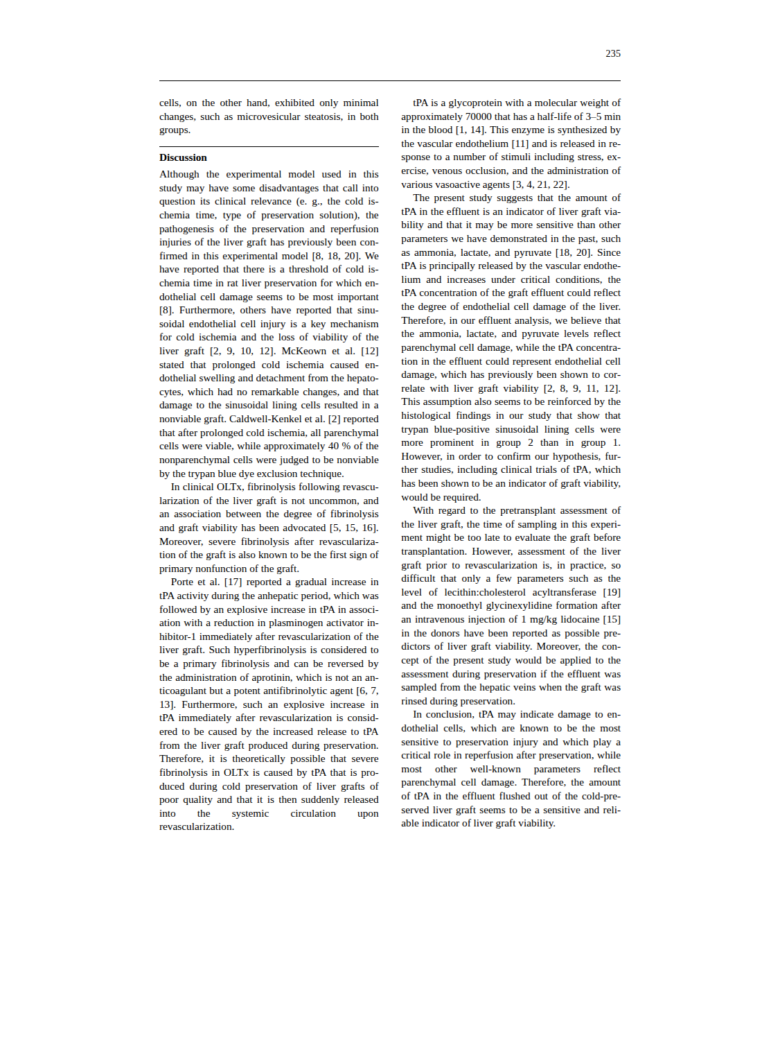235
cells, on the other hand, exhibited only minimal changes, such as microvesicular steatosis, in both groups.
Discussion
Although the experimental model used in this study may have some disadvantages that call into question its clinical relevance (e. g., the cold ischemia time, type of preservation solution), the pathogenesis of the preservation and reperfusion injuries of the liver graft has previously been confirmed in this experimental model [8, 18, 20]. We have reported that there is a threshold of cold ischemia time in rat liver preservation for which endothelial cell damage seems to be most important [8]. Furthermore, others have reported that sinusoidal endothelial cell injury is a key mechanism for cold ischemia and the loss of viability of the liver graft [2, 9, 10, 12]. McKeown et al. [12] stated that prolonged cold ischemia caused endothelial swelling and detachment from the hepatocytes, which had no remarkable changes, and that damage to the sinusoidal lining cells resulted in a nonviable graft. Caldwell-Kenkel et al. [2] reported that after prolonged cold ischemia, all parenchymal cells were viable, while approximately 40 % of the nonparenchymal cells were judged to be nonviable by the trypan blue dye exclusion technique.
In clinical OLTx, fibrinolysis following revascularization of the liver graft is not uncommon, and an association between the degree of fibrinolysis and graft viability has been advocated [5, 15, 16]. Moreover, severe fibrinolysis after revascularization of the graft is also known to be the first sign of primary nonfunction of the graft.
Porte et al. [17] reported a gradual increase in tPA activity during the anhepatic period, which was followed by an explosive increase in tPA in association with a reduction in plasminogen activator inhibitor-1 immediately after revascularization of the liver graft. Such hyperfibrinolysis is considered to be a primary fibrinolysis and can be reversed by the administration of aprotinin, which is not an anticoagulant but a potent antifibrinolytic agent [6, 7, 13]. Furthermore, such an explosive increase in tPA immediately after revascularization is considered to be caused by the increased release to tPA from the liver graft produced during preservation. Therefore, it is theoretically possible that severe fibrinolysis in OLTx is caused by tPA that is produced during cold preservation of liver grafts of poor quality and that it is then suddenly released into the systemic circulation upon revascularization.
tPA is a glycoprotein with a molecular weight of approximately 70000 that has a half-life of 3–5 min in the blood [1, 14]. This enzyme is synthesized by the vascular endothelium [11] and is released in response to a number of stimuli including stress, exercise, venous occlusion, and the administration of various vasoactive agents [3, 4, 21, 22].
The present study suggests that the amount of tPA in the effluent is an indicator of liver graft viability and that it may be more sensitive than other parameters we have demonstrated in the past, such as ammonia, lactate, and pyruvate [18, 20]. Since tPA is principally released by the vascular endothelium and increases under critical conditions, the tPA concentration of the graft effluent could reflect the degree of endothelial cell damage of the liver. Therefore, in our effluent analysis, we believe that the ammonia, lactate, and pyruvate levels reflect parenchymal cell damage, while the tPA concentration in the effluent could represent endothelial cell damage, which has previously been shown to correlate with liver graft viability [2, 8, 9, 11, 12]. This assumption also seems to be reinforced by the histological findings in our study that show that trypan blue-positive sinusoidal lining cells were more prominent in group 2 than in group 1. However, in order to confirm our hypothesis, further studies, including clinical trials of tPA, which has been shown to be an indicator of graft viability, would be required.
With regard to the pretransplant assessment of the liver graft, the time of sampling in this experiment might be too late to evaluate the graft before transplantation. However, assessment of the liver graft prior to revascularization is, in practice, so difficult that only a few parameters such as the level of lecithin:cholesterol acyltransferase [19] and the monoethyl glycinexylidine formation after an intravenous injection of 1 mg/kg lidocaine [15] in the donors have been reported as possible predictors of liver graft viability. Moreover, the concept of the present study would be applied to the assessment during preservation if the effluent was sampled from the hepatic veins when the graft was rinsed during preservation.
In conclusion, tPA may indicate damage to endothelial cells, which are known to be the most sensitive to preservation injury and which play a critical role in reperfusion after preservation, while most other well-known parameters reflect parenchymal cell damage. Therefore, the amount of tPA in the effluent flushed out of the cold-preserved liver graft seems to be a sensitive and reliable indicator of liver graft viability.